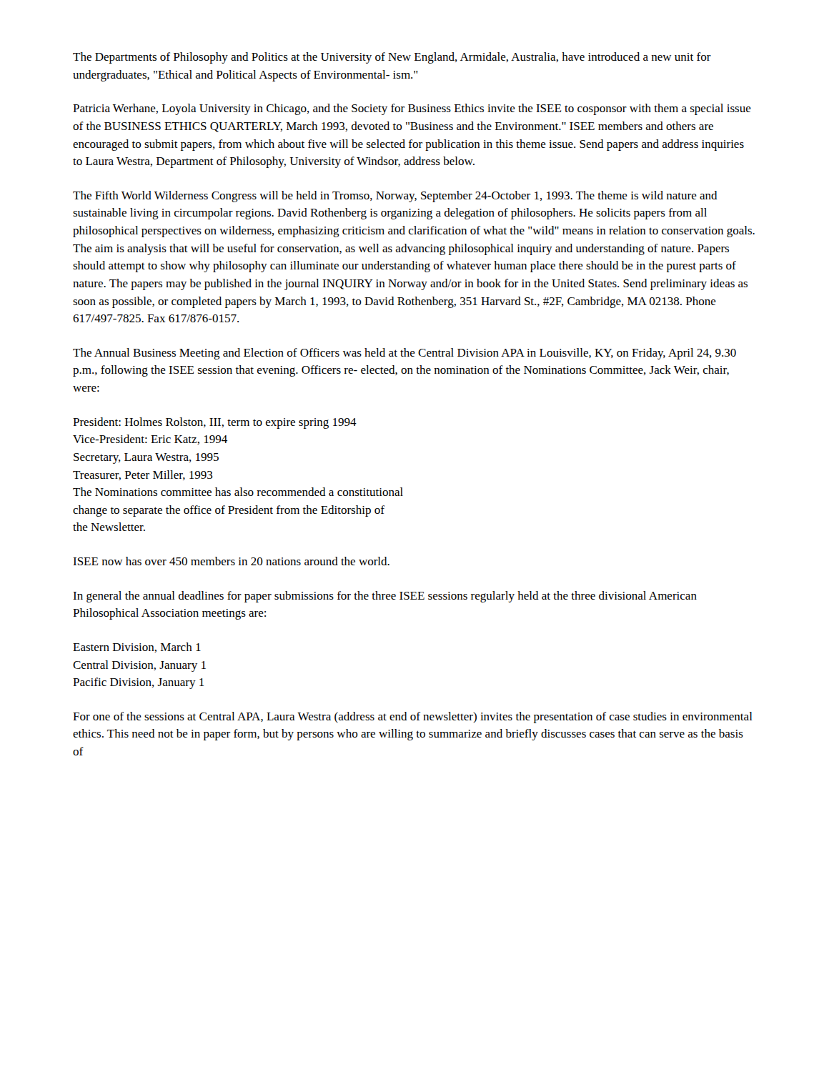The Departments of Philosophy and Politics at the University of New England, Armidale, Australia, have introduced a new unit for undergraduates, "Ethical and Political Aspects of Environmental- ism."
Patricia Werhane, Loyola University in Chicago, and the Society for Business Ethics invite the ISEE to cosponsor with them a special issue of the BUSINESS ETHICS QUARTERLY, March 1993, devoted to "Business and the Environment." ISEE members and others are encouraged to submit papers, from which about five will be selected for publication in this theme issue. Send papers and address inquiries to Laura Westra, Department of Philosophy, University of Windsor, address below.
The Fifth World Wilderness Congress will be held in Tromso, Norway, September 24-October 1, 1993. The theme is wild nature and sustainable living in circumpolar regions. David Rothenberg is organizing a delegation of philosophers. He solicits papers from all philosophical perspectives on wilderness, emphasizing criticism and clarification of what the "wild" means in relation to conservation goals. The aim is analysis that will be useful for conservation, as well as advancing philosophical inquiry and understanding of nature. Papers should attempt to show why philosophy can illuminate our understanding of whatever human place there should be in the purest parts of nature. The papers may be published in the journal INQUIRY in Norway and/or in book for in the United States. Send preliminary ideas as soon as possible, or completed papers by March 1, 1993, to David Rothenberg, 351 Harvard St., #2F, Cambridge, MA 02138. Phone 617/497-7825. Fax 617/876-0157.
The Annual Business Meeting and Election of Officers was held at the Central Division APA in Louisville, KY, on Friday, April 24, 9.30 p.m., following the ISEE session that evening. Officers re- elected, on the nomination of the Nominations Committee, Jack Weir, chair, were:
President: Holmes Rolston, III, term to expire spring 1994
Vice-President: Eric Katz, 1994
Secretary, Laura Westra, 1995
Treasurer, Peter Miller, 1993
The Nominations committee has also recommended a constitutional
change to separate the office of President from the Editorship of
the Newsletter.
ISEE now has over 450 members in 20 nations around the world.
In general the annual deadlines for paper submissions for the three ISEE sessions regularly held at the three divisional American Philosophical Association meetings are:
Eastern Division, March 1
Central Division, January 1
Pacific Division, January 1
For one of the sessions at Central APA, Laura Westra (address at end of newsletter) invites the presentation of case studies in environmental ethics. This need not be in paper form, but by persons who are willing to summarize and briefly discusses cases that can serve as the basis of